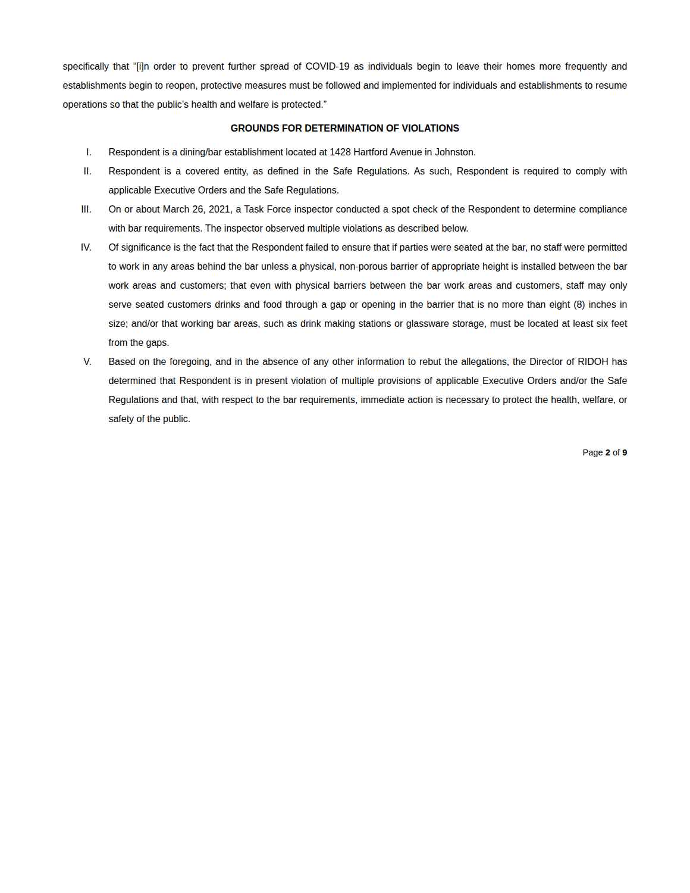specifically that “[i]n order to prevent further spread of COVID-19 as individuals begin to leave their homes more frequently and establishments begin to reopen, protective measures must be followed and implemented for individuals and establishments to resume operations so that the public’s health and welfare is protected.”
GROUNDS FOR DETERMINATION OF VIOLATIONS
Respondent is a dining/bar establishment located at 1428 Hartford Avenue in Johnston.
Respondent is a covered entity, as defined in the Safe Regulations. As such, Respondent is required to comply with applicable Executive Orders and the Safe Regulations.
On or about March 26, 2021, a Task Force inspector conducted a spot check of the Respondent to determine compliance with bar requirements. The inspector observed multiple violations as described below.
Of significance is the fact that the Respondent failed to ensure that if parties were seated at the bar, no staff were permitted to work in any areas behind the bar unless a physical, non-porous barrier of appropriate height is installed between the bar work areas and customers; that even with physical barriers between the bar work areas and customers, staff may only serve seated customers drinks and food through a gap or opening in the barrier that is no more than eight (8) inches in size; and/or that working bar areas, such as drink making stations or glassware storage, must be located at least six feet from the gaps.
Based on the foregoing, and in the absence of any other information to rebut the allegations, the Director of RIDOH has determined that Respondent is in present violation of multiple provisions of applicable Executive Orders and/or the Safe Regulations and that, with respect to the bar requirements, immediate action is necessary to protect the health, welfare, or safety of the public.
Page 2 of 9